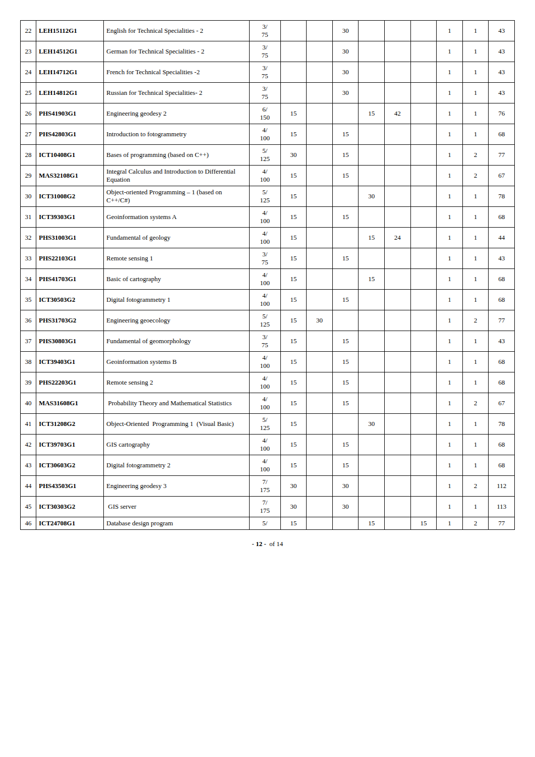| 22 | LEH15112G1 | English for Technical Specialities - 2 | 3/ 75 | | | 30 | | | | 1 | 1 | 43 |
| 23 | LEH14512G1 | German for Technical Specialities - 2 | 3/ 75 | | | 30 | | | | 1 | 1 | 43 |
| 24 | LEH14712G1 | French for Technical Specialities -2 | 3/ 75 | | | 30 | | | | 1 | 1 | 43 |
| 25 | LEH14812G1 | Russian for Technical Specialities- 2 | 3/ 75 | | | 30 | | | | 1 | 1 | 43 |
| 26 | PHS41903G1 | Engineering geodesy 2 | 6/ 150 | 15 | | | 15 | 42 | | 1 | 1 | 76 |
| 27 | PHS42803G1 | Introduction to fotogrammetry | 4/ 100 | 15 | | 15 | | | | 1 | 1 | 68 |
| 28 | ICT10408G1 | Bases of programming (based on C++) | 5/ 125 | 30 | | 15 | | | | 1 | 2 | 77 |
| 29 | MAS32108G1 | Integral Calculus and Introduction to Differential Equation | 4/ 100 | 15 | | 15 | | | | 1 | 2 | 67 |
| 30 | ICT31008G2 | Object-oriented Programming – 1 (based on C++/C#) | 5/ 125 | 15 | | | 30 | | | 1 | 1 | 78 |
| 31 | ICT39303G1 | Geoinformation systems A | 4/ 100 | 15 | | 15 | | | | 1 | 1 | 68 |
| 32 | PHS31003G1 | Fundamental of geology | 4/ 100 | 15 | | | 15 | 24 | | 1 | 1 | 44 |
| 33 | PHS22103G1 | Remote sensing 1 | 3/ 75 | 15 | | 15 | | | | 1 | 1 | 43 |
| 34 | PHS41703G1 | Basic of cartography | 4/ 100 | 15 | | | 15 | | | 1 | 1 | 68 |
| 35 | ICT30503G2 | Digital fotogrammetry 1 | 4/ 100 | 15 | | 15 | | | | 1 | 1 | 68 |
| 36 | PHS31703G2 | Engineering geoecology | 5/ 125 | 15 | 30 | | | | | 1 | 2 | 77 |
| 37 | PHS30803G1 | Fundamental of geomorphology | 3/ 75 | 15 | | 15 | | | | 1 | 1 | 43 |
| 38 | ICT39403G1 | Geoinformation systems B | 4/ 100 | 15 | | 15 | | | | 1 | 1 | 68 |
| 39 | PHS22203G1 | Remote sensing 2 | 4/ 100 | 15 | | 15 | | | | 1 | 1 | 68 |
| 40 | MAS31608G1 | Probability Theory and Mathematical Statistics | 4/ 100 | 15 | | 15 | | | | 1 | 2 | 67 |
| 41 | ICT31208G2 | Object-Oriented Programming 1 (Visual Basic) | 5/ 125 | 15 | | | 30 | | | 1 | 1 | 78 |
| 42 | ICT39703G1 | GIS cartography | 4/ 100 | 15 | | 15 | | | | 1 | 1 | 68 |
| 43 | ICT30603G2 | Digital fotogrammetry 2 | 4/ 100 | 15 | | 15 | | | | 1 | 1 | 68 |
| 44 | PHS43503G1 | Engineering geodesy 3 | 7/ 175 | 30 | | 30 | | | | 1 | 2 | 112 |
| 45 | ICT30303G2 | GIS server | 7/ 175 | 30 | | 30 | | | | 1 | 1 | 113 |
| 46 | ICT24708G1 | Database design program | 5/ | 15 | | | 15 | | 15 | 1 | 2 | 77 |
- 12 - of 14